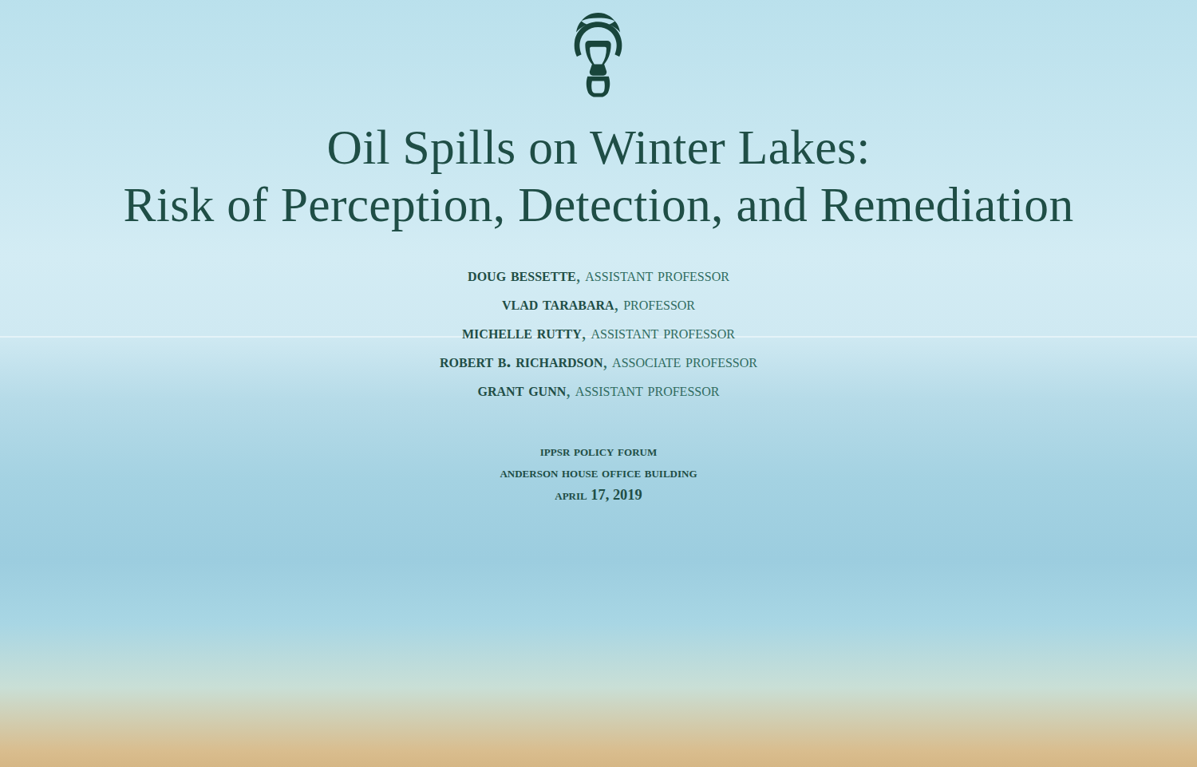Oil Spills on Winter Lakes:
Risk of Perception, Detection, and Remediation
Doug Bessette, Assistant Professor
Vlad Tarabara, Professor
Michelle Rutty, Assistant Professor
Robert B. Richardson, Associate Professor
Grant Gunn, Assistant Professor
IPPSR Policy Forum
Anderson House Office Building
April 17, 2019